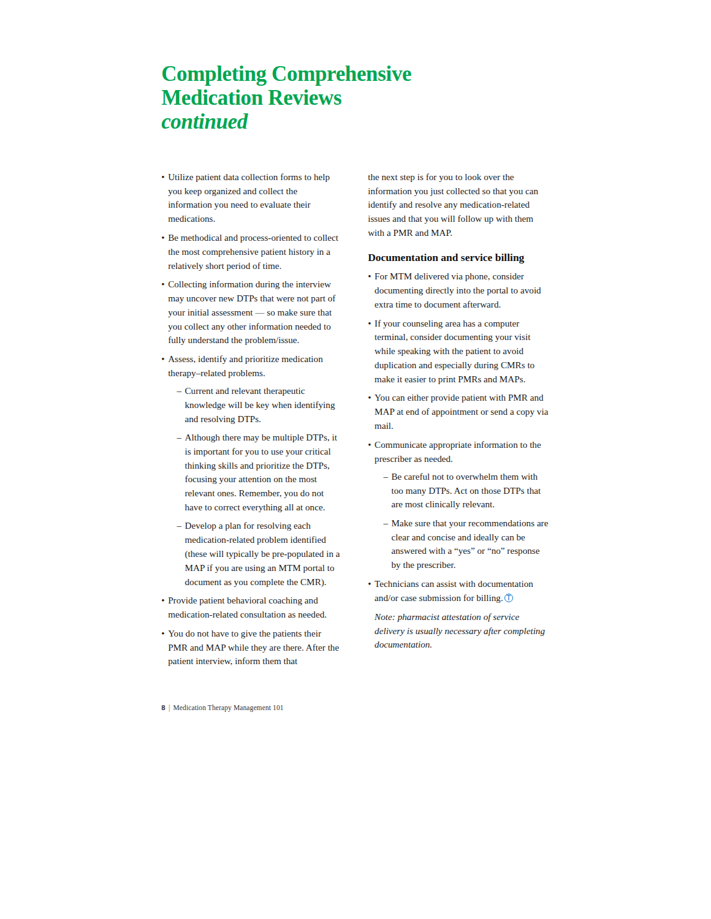Completing Comprehensive Medication Reviews continued
Utilize patient data collection forms to help you keep organized and collect the information you need to evaluate their medications.
Be methodical and process-oriented to collect the most comprehensive patient history in a relatively short period of time.
Collecting information during the interview may uncover new DTPs that were not part of your initial assessment — so make sure that you collect any other information needed to fully understand the problem/issue.
Assess, identify and prioritize medication therapy–related problems.
Current and relevant therapeutic knowledge will be key when identifying and resolving DTPs.
Although there may be multiple DTPs, it is important for you to use your critical thinking skills and prioritize the DTPs, focusing your attention on the most relevant ones. Remember, you do not have to correct everything all at once.
Develop a plan for resolving each medication-related problem identified (these will typically be pre-populated in a MAP if you are using an MTM portal to document as you complete the CMR).
Provide patient behavioral coaching and medication-related consultation as needed.
You do not have to give the patients their PMR and MAP while they are there. After the patient interview, inform them that
the next step is for you to look over the information you just collected so that you can identify and resolve any medication-related issues and that you will follow up with them with a PMR and MAP.
Documentation and service billing
For MTM delivered via phone, consider documenting directly into the portal to avoid extra time to document afterward.
If your counseling area has a computer terminal, consider documenting your visit while speaking with the patient to avoid duplication and especially during CMRs to make it easier to print PMRs and MAPs.
You can either provide patient with PMR and MAP at end of appointment or send a copy via mail.
Communicate appropriate information to the prescriber as needed.
Be careful not to overwhelm them with too many DTPs. Act on those DTPs that are most clinically relevant.
Make sure that your recommendations are clear and concise and ideally can be answered with a “yes” or “no” response by the prescriber.
Technicians can assist with documentation and/or case submission for billing.T
Note: pharmacist attestation of service delivery is usually necessary after completing documentation.
8|Medication Therapy Management 101